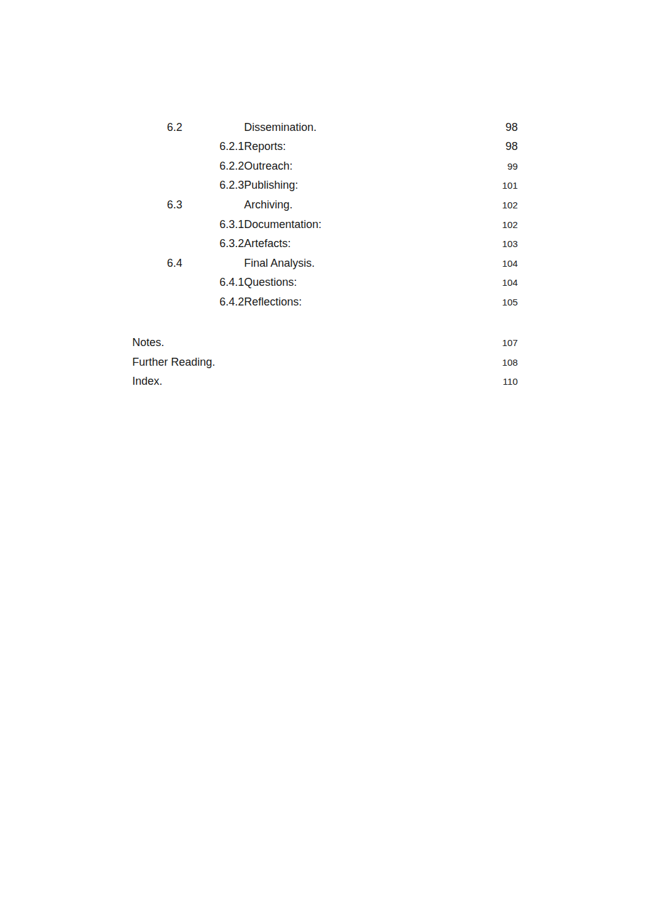| 6.2 | | Dissemination. | 98 |
| | 6.2.1 | Reports: | 98 |
| | 6.2.2 | Outreach: | 99 |
| | 6.2.3 | Publishing: | 101 |
| 6.3 | | Archiving. | 102 |
| | 6.3.1 | Documentation: | 102 |
| | 6.3.2 | Artefacts: | 103 |
| 6.4 | | Final Analysis. | 104 |
| | 6.4.1 | Questions: | 104 |
| | 6.4.2 | Reflections: | 105 |
| Notes. | 107 |
| Further Reading. | 108 |
| Index. | 110 |